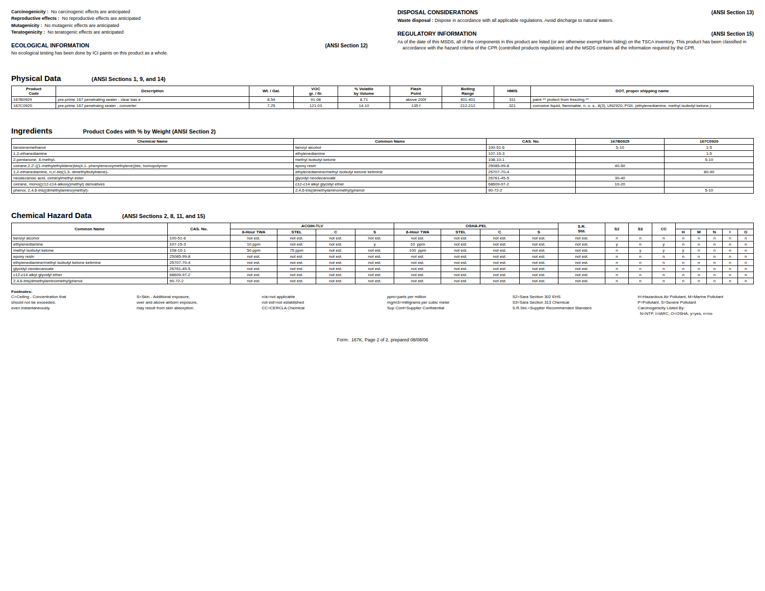Carcinogenicity : No carcinogenic effects are anticipated
Reproductive effects : No reproductive effects are anticipated
Mutagenicity : No mutagenic effects are anticipated
Teratogenicity : No teratogenic effects are anticipated
ECOLOGICAL INFORMATION (ANSI Section 12)
No ecological testing has been done by ICI paints on this product as a whole.
DISPOSAL CONSIDERATIONS (ANSI Section 13)
Waste disposal : Dispose in accordance with all applicable regulations. Avoid discharge to natural waters.
REGULATORY INFORMATION (ANSI Section 15)
As of the date of this MSDS, all of the components in this product are listed (or are otherwise exempt from listing) on the TSCA inventory. This product has been classified in accordance with the hazard criteria of the CPR (controlled products regulations) and the MSDS contains all the information required by the CPR.
Physical Data (ANSI Sections 1, 9, and 14)
| Product Code | Description | Wt. / Gal. | VOC gr. / ltr. | % Volatile by Volume | Flash Point | Boiling Range | HMIS | DOT, proper shipping name |
| --- | --- | --- | --- | --- | --- | --- | --- | --- |
| 167B0929 | pre-prime 167 penetrating sealer - clear bas e | 8.54 | 91.08 | 8.71 | above 200f | 401-401 | 311 | paint ** protect from freezing ** |
| 167C0920 | pre-prime 167 penetraing sealer - converter | 7.25 | 121.03 | 14.10 | 135 f | 212-212 | 321 | corrosive liquid, flammable, n. o. s., 8(3), UN2920, PGII, (ethylenediamine, methyl isobutyl ketone,) |
Ingredients Product Codes with % by Weight (ANSI Section 2)
| Chemical Name | Common Name | CAS. No. | 167B0929 | 167C0920 |
| --- | --- | --- | --- | --- |
| benzenemethanol | benzyl alcohol | 100-51-6 | 5-10 | 1-5 |
| 1,2-ethanediamine | ethylenediamine | 107-15-3 | | 1-5 |
| 2-pentanone, 4-methyl- | methyl isobutyl ketone | 108-10-1 | | 5-10 |
| oxirane,2,2'-((1-methylethylidene)bis(4,1- phenyleneoxymethylene))bis, homopolymer | epoxy resin | 25085-99-8 | 40-50 | |
| 1,2-ethanediamine, n,n'-bis(1,3- dimethylbutylidene)- | ethylenediamine/methyl isobutyl ketone ketimine | 25707-70-4 | | 80-90 |
| neodecanoic acid, oxiranylmethyl ester | glycidyl neodecanoate | 26761-45-5 | 30-40 | |
| oxirane, mono((c12-c14-alkoxy)methyl) derivatives | c12-c14 alkyl glycidyl ether | 68609-97-2 | 10-20 | |
| phenol, 2,4,6-tris((dimethylamino)methyl)- | 2,4,6-tris(dimethylaminomethyl)phenol | 90-72-2 | | 5-10 |
Chemical Hazard Data (ANSI Sections 2, 8, 11, and 15)
| Common Name | CAS. No. | ACGIH-TLV | OSHA-PEL | S.R. Std. | S2 | S3 | CC | |
| --- | --- | --- | --- | --- | --- | --- | --- | --- |
| 8-Hour TWA | STEL | C | S | 8-Hour TWA | STEL | C | S | H | M | N | I | O |
| benzyl alcohol | 100-51-6 | not est. | not est. | not est. | not est. | not est. | not est. | not est. | not est. | not est. | n | n | n | n | n | n | n | n |
| ethylenediamine | 107-15-3 | 10 ppm | not est. | not est. | y | 10 ppm | not est. | not est. | not est. | not est. | y | n | y | n | n | n | n | n |
| methyl isobutyl ketone | 108-10-1 | 50 ppm | 75 ppm | not est. | not est. | 100 ppm | not est. | not est. | not est. | not est. | n | y | y | y | n | n | n | n |
| epoxy resin | 25085-99-8 | not est. | not est. | not est. | not est. | not est. | not est. | not est. | not est. | not est. | n | n | n | n | n | n | n | n |
| ethylenediamine/methyl isobutyl ketone ketimine | 25707-70-4 | not est. | not est. | not est. | not est. | not est. | not est. | not est. | not est. | not est. | n | n | n | n | n | n | n | n |
| glycidyl neodecanoate | 26761-45-5 | not est. | not est. | not est. | not est. | not est. | not est. | not est. | not est. | not est. | n | n | n | n | n | n | n | n |
| c12-c14 alkyl glycidyl ether | 68609-97-2 | not est. | not est. | not est. | not est. | not est. | not est. | not est. | not est. | not est. | n | n | n | n | n | n | n | n |
| 2,4,6-tris(dimethylaminomethyl)phenol | 90-72-2 | not est. | not est. | not est. | not est. | not est. | not est. | not est. | not est. | not est. | n | n | n | n | n | n | n | n |
Footnotes:
C=Ceiling - Concentration that
should not be exceeded,
even instantaneously.
S=Skin - Additional exposure,
over and above airborn exposure,
may result from skin absorption.
n/a=not applicable
not est=not established
CC=CERCLA Chemical
ppm=parts per million
mg/m3=milligrams per cubic meter
Sup Conf=Supplier Confidential
S2=Sara Section 302 EHS
S3=Sara Section 313 Chemical
S.R.Std.=Supplier Recommended Standard
H=Hazardous Air Pollutant, M=Marine Pollutant
P=Pollutant, S=Severe Pollutant
Carcinogenicity Listed By:
N=NTP, I=IARC, O=OSHA, y=yes, n=no
Form: 167K, Page 2 of 2, prepared 08/08/06